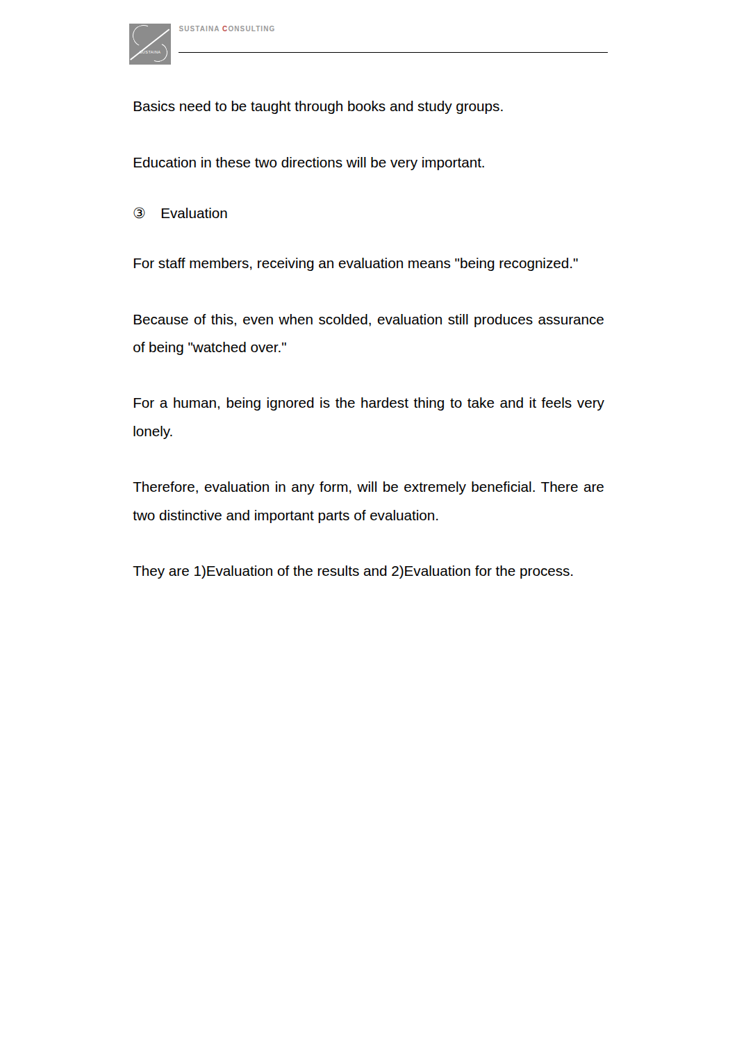SUSTAINA
SUSTAINA CONSULTING
Basics need to be taught through books and study groups.
Education in these two directions will be very important.
③ Evaluation
For staff members, receiving an evaluation means "being recognized."
Because of this, even when scolded, evaluation still produces assurance of being "watched over."
For a human, being ignored is the hardest thing to take and it feels very lonely.
Therefore, evaluation in any form, will be extremely beneficial. There are two distinctive and important parts of evaluation.
They are 1)Evaluation of the results and 2)Evaluation for the process.